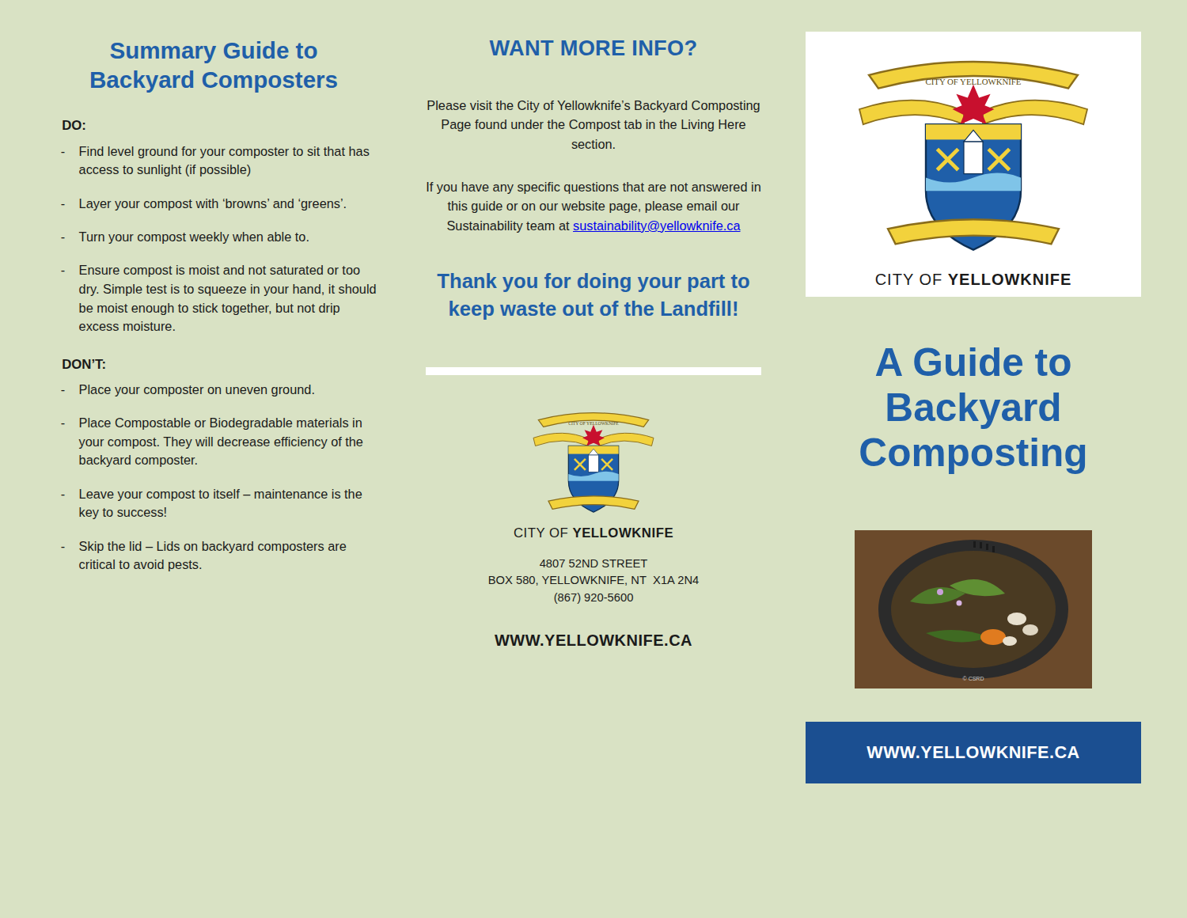Summary Guide to
Backyard Composters
DO:
Find level ground for your composter to sit that has access to sunlight (if possible)
Layer your compost with ‘browns’ and ‘greens’.
Turn your compost weekly when able to.
Ensure compost is moist and not saturated or too dry. Simple test is to squeeze in your hand, it should be moist enough to stick together, but not drip excess moisture.
DON’T:
Place your composter on uneven ground.
Place Compostable or Biodegradable materials in your compost. They will decrease efficiency of the backyard composter.
Leave your compost to itself – maintenance is the key to success!
Skip the lid – Lids on backyard composters are critical to avoid pests.
WANT MORE INFO?
Please visit the City of Yellowknife’s Backyard Composting Page found under the Compost tab in the Living Here section.
If you have any specific questions that are not answered in this guide or on our website page, please email our Sustainability team at sustainability@yellowknife.ca
Thank you for doing your part to keep waste out of the Landfill!
CITY OF YELLOWKNIFE
CITY OF YELLOWKNIFE
4807 52ND STREET
BOX 580, YELLOWKNIFE, NT X1A 2N4
(867) 920-5600
WWW.YELLOWKNIFE.CA
CITY OF YELLOWKNIFE
CITY OF YELLOWKNIFE
A Guide to Backyard Composting
© CSRD
WWW.YELLOWKNIFE.CA